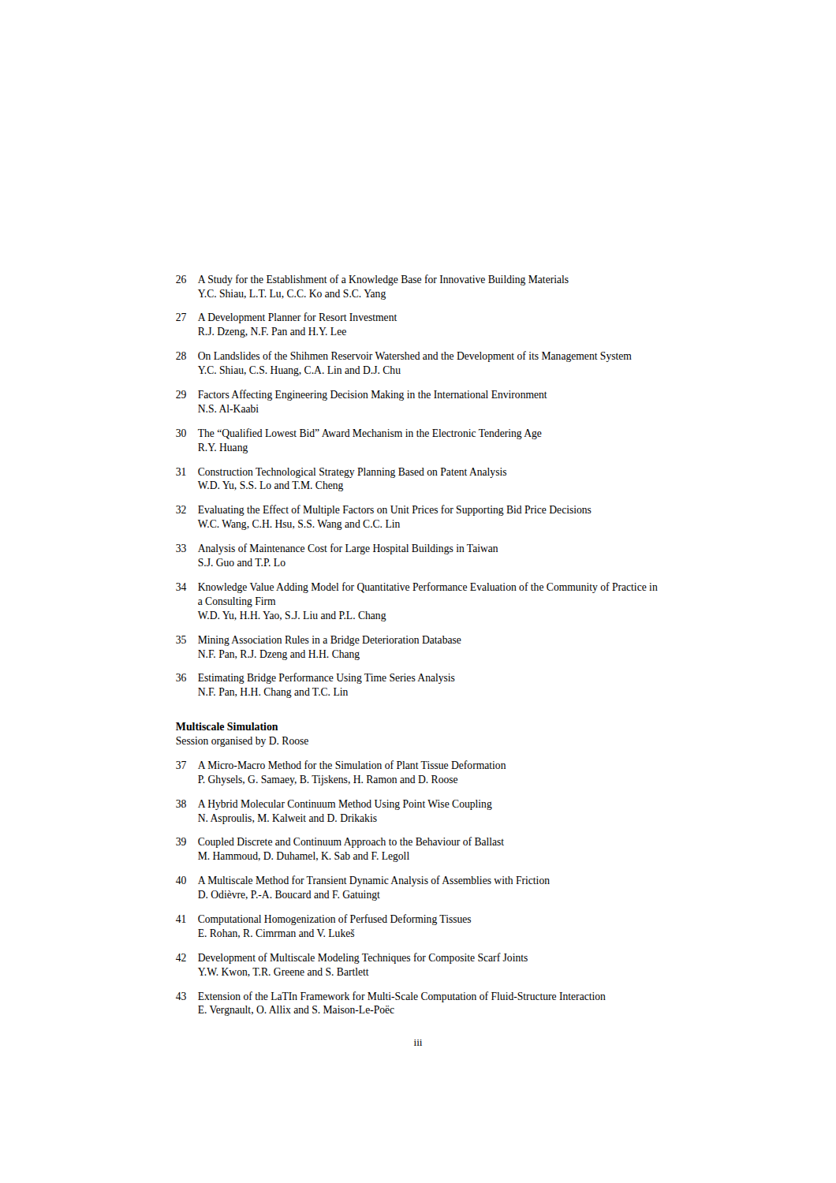26 A Study for the Establishment of a Knowledge Base for Innovative Building Materials Y.C. Shiau, L.T. Lu, C.C. Ko and S.C. Yang
27 A Development Planner for Resort Investment R.J. Dzeng, N.F. Pan and H.Y. Lee
28 On Landslides of the Shihmen Reservoir Watershed and the Development of its Management System Y.C. Shiau, C.S. Huang, C.A. Lin and D.J. Chu
29 Factors Affecting Engineering Decision Making in the International Environment N.S. Al-Kaabi
30 The “Qualified Lowest Bid” Award Mechanism in the Electronic Tendering Age R.Y. Huang
31 Construction Technological Strategy Planning Based on Patent Analysis W.D. Yu, S.S. Lo and T.M. Cheng
32 Evaluating the Effect of Multiple Factors on Unit Prices for Supporting Bid Price Decisions W.C. Wang, C.H. Hsu, S.S. Wang and C.C. Lin
33 Analysis of Maintenance Cost for Large Hospital Buildings in Taiwan S.J. Guo and T.P. Lo
34 Knowledge Value Adding Model for Quantitative Performance Evaluation of the Community of Practice in a Consulting Firm W.D. Yu, H.H. Yao, S.J. Liu and P.L. Chang
35 Mining Association Rules in a Bridge Deterioration Database N.F. Pan, R.J. Dzeng and H.H. Chang
36 Estimating Bridge Performance Using Time Series Analysis N.F. Pan, H.H. Chang and T.C. Lin
Multiscale Simulation
Session organised by D. Roose
37 A Micro-Macro Method for the Simulation of Plant Tissue Deformation P. Ghysels, G. Samaey, B. Tijskens, H. Ramon and D. Roose
38 A Hybrid Molecular Continuum Method Using Point Wise Coupling N. Asproulis, M. Kalweit and D. Drikakis
39 Coupled Discrete and Continuum Approach to the Behaviour of Ballast M. Hammoud, D. Duhamel, K. Sab and F. Legoll
40 A Multiscale Method for Transient Dynamic Analysis of Assemblies with Friction D. Odièvre, P.-A. Boucard and F. Gatuingt
41 Computational Homogenization of Perfused Deforming Tissues E. Rohan, R. Cimrman and V. Lukeš
42 Development of Multiscale Modeling Techniques for Composite Scarf Joints Y.W. Kwon, T.R. Greene and S. Bartlett
43 Extension of the LaTIn Framework for Multi-Scale Computation of Fluid-Structure Interaction E. Vergnault, O. Allix and S. Maison-Le-Poëc
iii